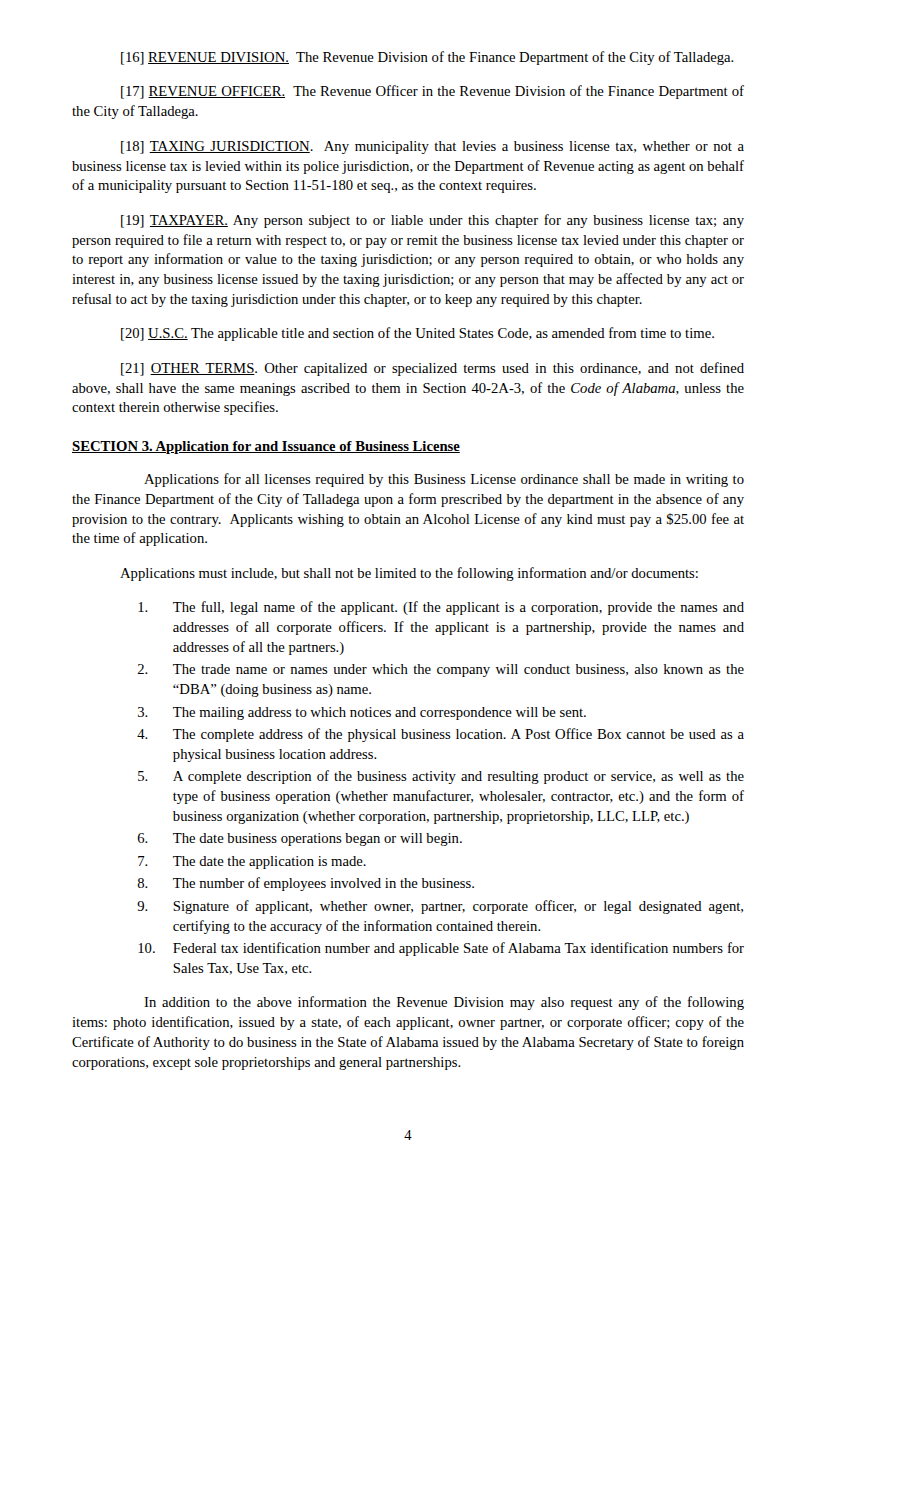[16] REVENUE DIVISION. The Revenue Division of the Finance Department of the City of Talladega.
[17] REVENUE OFFICER. The Revenue Officer in the Revenue Division of the Finance Department of the City of Talladega.
[18] TAXING JURISDICTION. Any municipality that levies a business license tax, whether or not a business license tax is levied within its police jurisdiction, or the Department of Revenue acting as agent on behalf of a municipality pursuant to Section 11-51-180 et seq., as the context requires.
[19] TAXPAYER. Any person subject to or liable under this chapter for any business license tax; any person required to file a return with respect to, or pay or remit the business license tax levied under this chapter or to report any information or value to the taxing jurisdiction; or any person required to obtain, or who holds any interest in, any business license issued by the taxing jurisdiction; or any person that may be affected by any act or refusal to act by the taxing jurisdiction under this chapter, or to keep any required by this chapter.
[20] U.S.C. The applicable title and section of the United States Code, as amended from time to time.
[21] OTHER TERMS. Other capitalized or specialized terms used in this ordinance, and not defined above, shall have the same meanings ascribed to them in Section 40-2A-3, of the Code of Alabama, unless the context therein otherwise specifies.
SECTION 3. Application for and Issuance of Business License
Applications for all licenses required by this Business License ordinance shall be made in writing to the Finance Department of the City of Talladega upon a form prescribed by the department in the absence of any provision to the contrary. Applicants wishing to obtain an Alcohol License of any kind must pay a $25.00 fee at the time of application.
Applications must include, but shall not be limited to the following information and/or documents:
The full, legal name of the applicant. (If the applicant is a corporation, provide the names and addresses of all corporate officers. If the applicant is a partnership, provide the names and addresses of all the partners.)
The trade name or names under which the company will conduct business, also known as the “DBA” (doing business as) name.
The mailing address to which notices and correspondence will be sent.
The complete address of the physical business location. A Post Office Box cannot be used as a physical business location address.
A complete description of the business activity and resulting product or service, as well as the type of business operation (whether manufacturer, wholesaler, contractor, etc.) and the form of business organization (whether corporation, partnership, proprietorship, LLC, LLP, etc.)
The date business operations began or will begin.
The date the application is made.
The number of employees involved in the business.
Signature of applicant, whether owner, partner, corporate officer, or legal designated agent, certifying to the accuracy of the information contained therein.
Federal tax identification number and applicable Sate of Alabama Tax identification numbers for Sales Tax, Use Tax, etc.
In addition to the above information the Revenue Division may also request any of the following items: photo identification, issued by a state, of each applicant, owner partner, or corporate officer; copy of the Certificate of Authority to do business in the State of Alabama issued by the Alabama Secretary of State to foreign corporations, except sole proprietorships and general partnerships.
4